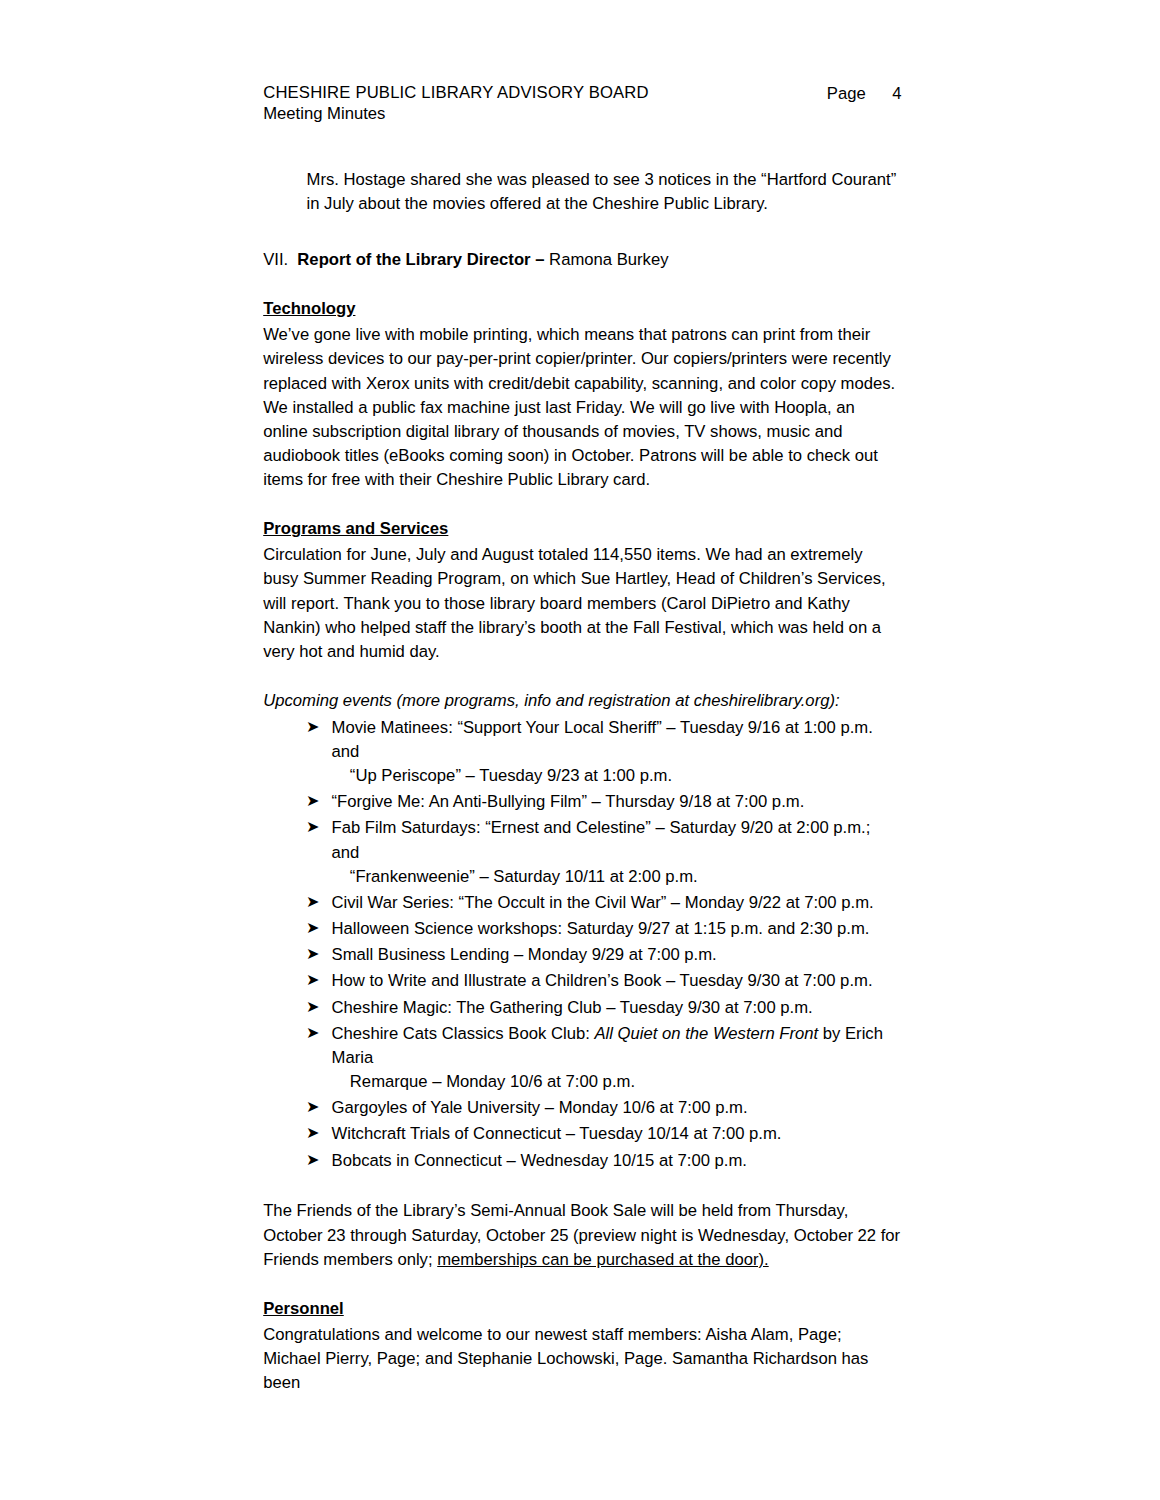CHESHIRE PUBLIC LIBRARY ADVISORY BOARD
Meeting Minutes
Page4
Mrs. Hostage shared she was pleased to see 3 notices in the “Hartford Courant” in July about the movies offered at the Cheshire Public Library.
VII. Report of the Library Director – Ramona Burkey
Technology
We’ve gone live with mobile printing, which means that patrons can print from their wireless devices to our pay-per-print copier/printer. Our copiers/printers were recently replaced with Xerox units with credit/debit capability, scanning, and color copy modes. We installed a public fax machine just last Friday. We will go live with Hoopla, an online subscription digital library of thousands of movies, TV shows, music and audiobook titles (eBooks coming soon) in October. Patrons will be able to check out items for free with their Cheshire Public Library card.
Programs and Services
Circulation for June, July and August totaled 114,550 items. We had an extremely busy Summer Reading Program, on which Sue Hartley, Head of Children’s Services, will report. Thank you to those library board members (Carol DiPietro and Kathy Nankin) who helped staff the library’s booth at the Fall Festival, which was held on a very hot and humid day.
Upcoming events (more programs, info and registration at cheshirelibrary.org):
Movie Matinees: “Support Your Local Sheriff” – Tuesday 9/16 at 1:00 p.m. and “Up Periscope” – Tuesday 9/23 at 1:00 p.m.
“Forgive Me: An Anti-Bullying Film” – Thursday 9/18 at 7:00 p.m.
Fab Film Saturdays: “Ernest and Celestine” – Saturday 9/20 at 2:00 p.m.; and “Frankenweenie” – Saturday 10/11 at 2:00 p.m.
Civil War Series: “The Occult in the Civil War” – Monday 9/22 at 7:00 p.m.
Halloween Science workshops: Saturday 9/27 at 1:15 p.m. and 2:30 p.m.
Small Business Lending – Monday 9/29 at 7:00 p.m.
How to Write and Illustrate a Children’s Book – Tuesday 9/30 at 7:00 p.m.
Cheshire Magic: The Gathering Club – Tuesday 9/30 at 7:00 p.m.
Cheshire Cats Classics Book Club: All Quiet on the Western Front by Erich Maria Remarque – Monday 10/6 at 7:00 p.m.
Gargoyles of Yale University – Monday 10/6 at 7:00 p.m.
Witchcraft Trials of Connecticut – Tuesday 10/14 at 7:00 p.m.
Bobcats in Connecticut – Wednesday 10/15 at 7:00 p.m.
The Friends of the Library’s Semi-Annual Book Sale will be held from Thursday, October 23 through Saturday, October 25 (preview night is Wednesday, October 22 for Friends members only; memberships can be purchased at the door).
Personnel
Congratulations and welcome to our newest staff members: Aisha Alam, Page; Michael Pierry, Page; and Stephanie Lochowski, Page. Samantha Richardson has been